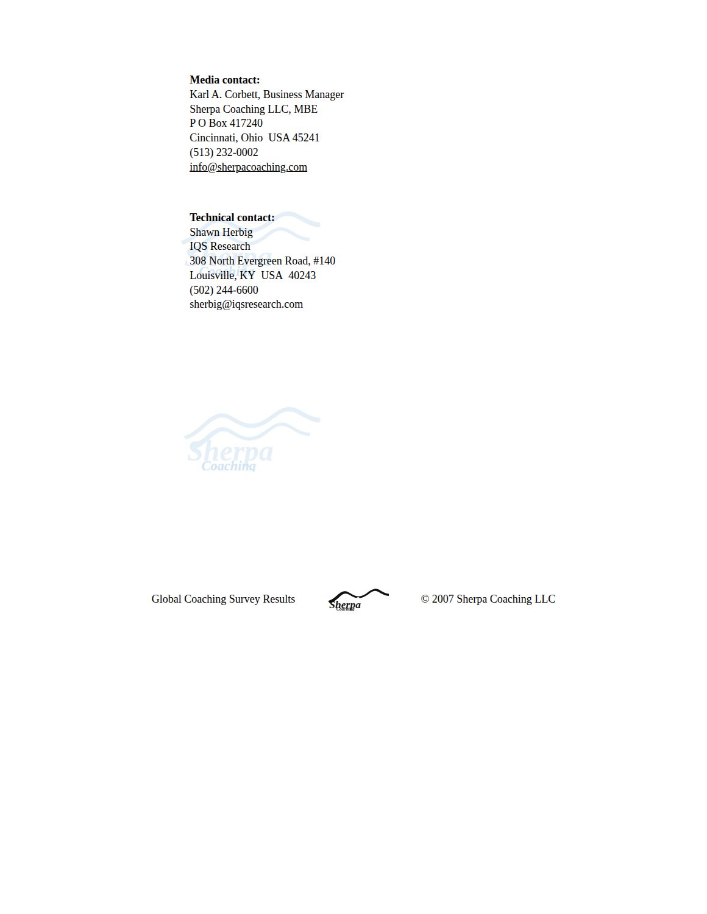Media contact:
Karl A. Corbett, Business Manager
Sherpa Coaching LLC, MBE
P O Box 417240
Cincinnati, Ohio USA 45241
(513) 232-0002
info@sherpacoaching.com
Technical contact:
Shawn Herbig
IQS Research
308 North Evergreen Road, #140
Louisville, KY USA 40243
(502) 244-6600
sherbig@iqsresearch.com
Global Coaching Survey Results
© 2007 Sherpa Coaching LLC